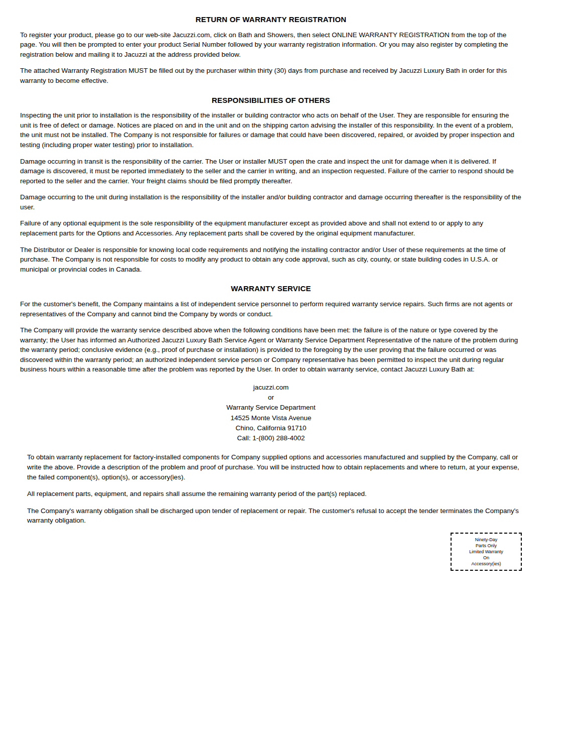RETURN OF WARRANTY REGISTRATION
To register your product, please go to our web-site Jacuzzi.com, click on Bath and Showers, then select ONLINE WARRANTY REGISTRATION from the top of the page. You will then be prompted to enter your product Serial Number followed by your warranty registration information. Or you may also register by completing the registration below and mailing it to Jacuzzi at the address provided below.
The attached Warranty Registration MUST be filled out by the purchaser within thirty (30) days from purchase and received by Jacuzzi Luxury Bath in order for this warranty to become effective.
RESPONSIBILITIES OF OTHERS
Inspecting the unit prior to installation is the responsibility of the installer or building contractor who acts on behalf of the User. They are responsible for ensuring the unit is free of defect or damage. Notices are placed on and in the unit and on the shipping carton advising the installer of this responsibility. In the event of a problem, the unit must not be installed. The Company is not responsible for failures or damage that could have been discovered, repaired, or avoided by proper inspection and testing (including proper water testing) prior to installation.
Damage occurring in transit is the responsibility of the carrier. The User or installer MUST open the crate and inspect the unit for damage when it is delivered. If damage is discovered, it must be reported immediately to the seller and the carrier in writing, and an inspection requested. Failure of the carrier to respond should be reported to the seller and the carrier. Your freight claims should be filed promptly thereafter.
Damage occurring to the unit during installation is the responsibility of the installer and/or building contractor and damage occurring thereafter is the responsibility of the user.
Failure of any optional equipment is the sole responsibility of the equipment manufacturer except as provided above and shall not extend to or apply to any replacement parts for the Options and Accessories. Any replacement parts shall be covered by the original equipment manufacturer.
The Distributor or Dealer is responsible for knowing local code requirements and notifying the installing contractor and/or User of these requirements at the time of purchase. The Company is not responsible for costs to modify any product to obtain any code approval, such as city, county, or state building codes in U.S.A. or municipal or provincial codes in Canada.
WARRANTY SERVICE
For the customer's benefit, the Company maintains a list of independent service personnel to perform required warranty service repairs. Such firms are not agents or representatives of the Company and cannot bind the Company by words or conduct.
The Company will provide the warranty service described above when the following conditions have been met: the failure is of the nature or type covered by the warranty; the User has informed an Authorized Jacuzzi Luxury Bath Service Agent or Warranty Service Department Representative of the nature of the problem during the warranty period; conclusive evidence (e.g., proof of purchase or installation) is provided to the foregoing by the user proving that the failure occurred or was discovered within the warranty period; an authorized independent service person or Company representative has been permitted to inspect the unit during regular business hours within a reasonable time after the problem was reported by the User. In order to obtain warranty service, contact Jacuzzi Luxury Bath at:
jacuzzi.com
or
Warranty Service Department
14525 Monte Vista Avenue
Chino, California 91710
Call: 1-(800) 288-4002
To obtain warranty replacement for factory-installed components for Company supplied options and accessories manufactured and supplied by the Company, call or write the above. Provide a description of the problem and proof of purchase. You will be instructed how to obtain replacements and where to return, at your expense, the failed component(s), option(s), or accessory(ies).
All replacement parts, equipment, and repairs shall assume the remaining warranty period of the part(s) replaced.
The Company's warranty obligation shall be discharged upon tender of replacement or repair. The customer's refusal to accept the tender terminates the Company's warranty obligation.
Ninety-Day
Parts Only
Limited Warranty
On
Accessory(ies)